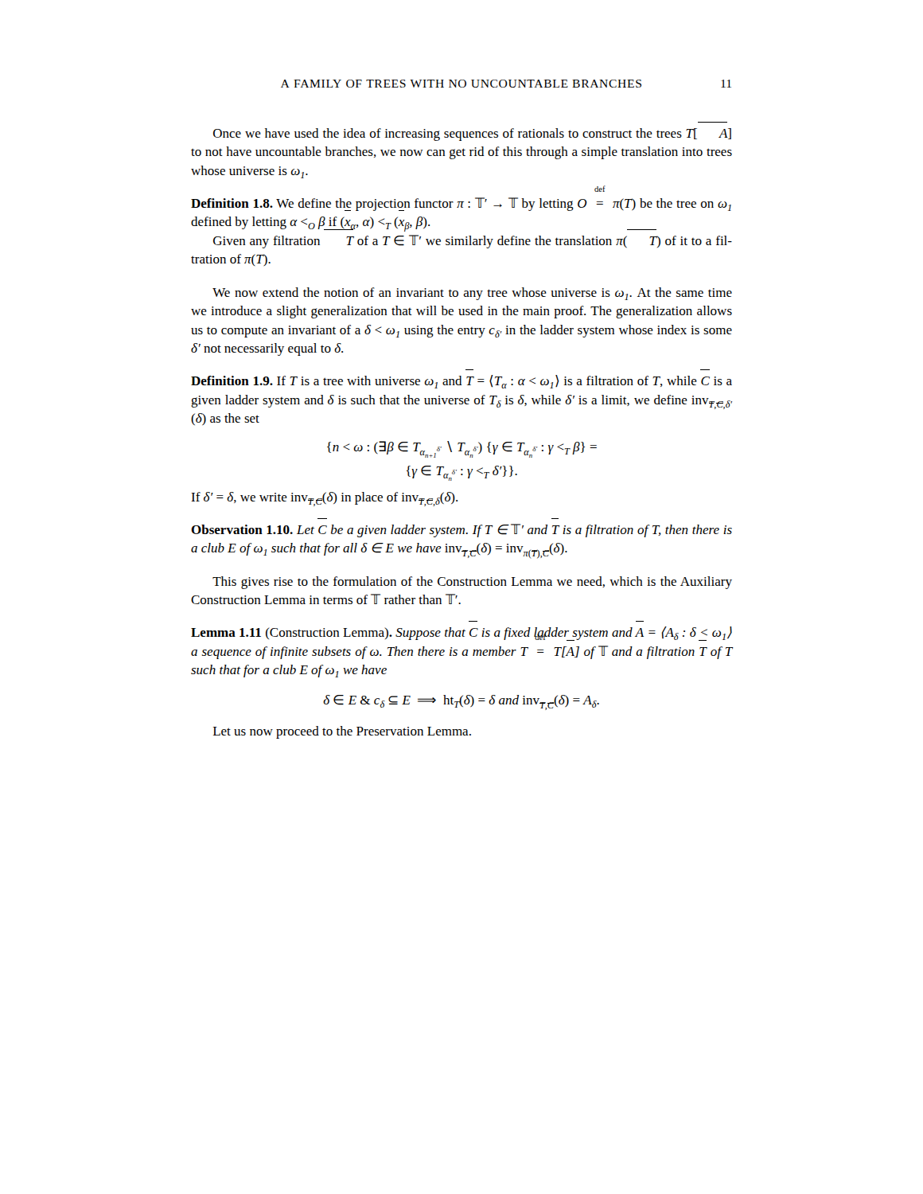A FAMILY OF TREES WITH NO UNCOUNTABLE BRANCHES11
Once we have used the idea of increasing sequences of rationals to construct the trees T[ A] to not have uncountable branches, we now can get rid of this through a simple translation into trees whose universe is ω1.
Definition 1.8. We define the projection functor π : 𝕋′ → 𝕋 by letting O def= π(T) be the tree on ω1 defined by letting α <O β if ( xα, α) <T ( xβ, β).
Given any filtration T of a T ∈ 𝕋′ we similarly define the translation π( T) of it to a filtration of π(T).
We now extend the notion of an invariant to any tree whose universe is ω1. At the same time we introduce a slight generalization that will be used in the main proof. The generalization allows us to compute an invariant of a δ < ω1 using the entry cδ′ in the ladder system whose index is some δ′ not necessarily equal to δ.
Definition 1.9. If T is a tree with universe ω1 and T = ⟨Tα : α < ω1⟩ is a filtration of T, while C is a given ladder system and δ is such that the universe of Tδ is δ, while δ′ is a limit, we define inv T, C,δ′(δ) as the set
{n < ω : (∃β ∈ Tαn+1δ′ ∖ Tαnδ′) {γ ∈ Tαnδ′ : γ <T β} =
{γ ∈ Tαnδ′ : γ <T δ′}}.
If δ′ = δ, we write inv T, C(δ) in place of inv T, C,δ(δ).
Observation 1.10. Let C be a given ladder system. If T ∈ 𝕋′ and T is a filtration of T, then there is a club E of ω1 such that for all δ ∈ E we have inv T, C(δ) = invπ( T), C(δ).
This gives rise to the formulation of the Construction Lemma we need, which is the Auxiliary Construction Lemma in terms of 𝕋 rather than 𝕋′.
Lemma 1.11 (Construction Lemma). Suppose that C is a fixed ladder system and A = ⟨Aδ : δ < ω1⟩ a sequence of infinite subsets of ω. Then there is a member T def= T[ A] of 𝕋 and a filtration T of T such that for a club E of ω1 we have
δ ∈ E & cδ ⊆ E ⟹ htT(δ) = δ and inv T, C(δ) = Aδ.
Let us now proceed to the Preservation Lemma.